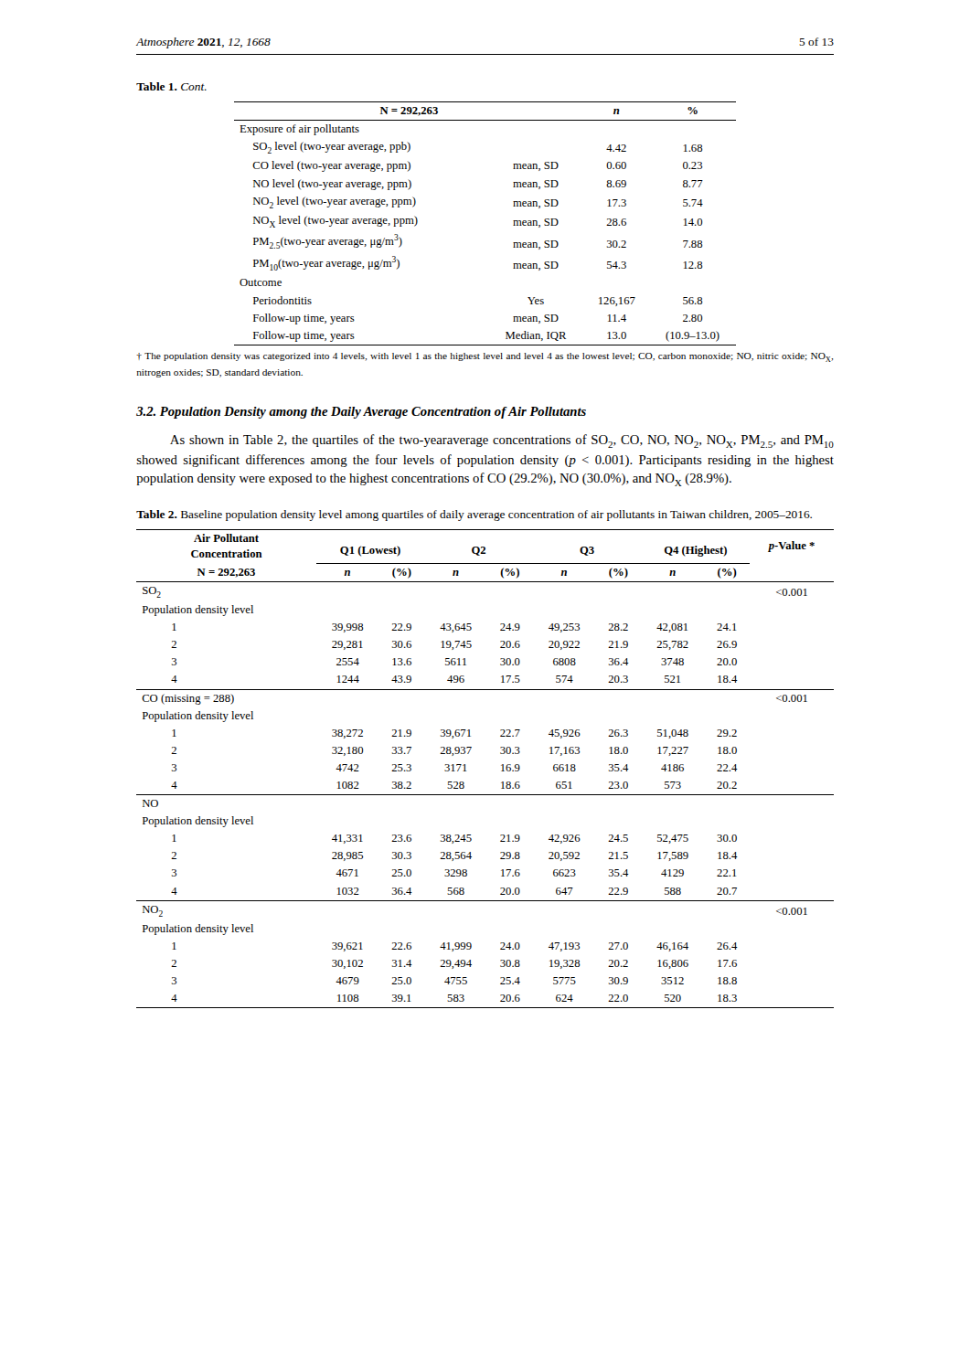Atmosphere 2021, 12, 1668
5 of 13
Table 1. Cont.
| N = 292,263 | n | % |
| --- | --- | --- |
| Exposure of air pollutants | | |
| SO 2 level (two-year average, ppb) | | 4.42 | 1.68 |
| CO level (two-year average, ppm) | mean, SD | 0.60 | 0.23 |
| NO level (two-year average, ppm) | mean, SD | 8.69 | 8.77 |
| NO 2 level (two-year average, ppm) | mean, SD | 17.3 | 5.74 |
| NO X level (two-year average, ppm) | mean, SD | 28.6 | 14.0 |
| PM 2.5 (two-year average, μg/m 3 ) | mean, SD | 30.2 | 7.88 |
| PM 10 (two-year average, μg/m 3 ) | mean, SD | 54.3 | 12.8 |
| Outcome | | |
| Periodontitis | Yes | 126,167 | 56.8 |
| Follow-up time, years | mean, SD | 11.4 | 2.80 |
| Follow-up time, years | Median, IQR | 13.0 | (10.9–13.0) |
† The population density was categorized into 4 levels, with level 1 as the highest level and level 4 as the lowest level; CO, carbon monoxide; NO, nitric oxide; NOX, nitrogen oxides; SD, standard deviation.
3.2. Population Density among the Daily Average Concentration of Air Pollutants
As shown in Table 2, the quartiles of the two-yearaverage concentrations of SO2, CO, NO, NO2, NOX, PM2.5, and PM10 showed significant differences among the four levels of population density (p < 0.001). Participants residing in the highest population density were exposed to the highest concentrations of CO (29.2%), NO (30.0%), and NOX (28.9%).
Table 2. Baseline population density level among quartiles of daily average concentration of air pollutants in Taiwan children, 2005–2016.
| Air Pollutant Concentration | Q1 (Lowest) | Q2 | Q3 | Q4 (Highest) | p -Value * |
| --- | --- | --- | --- | --- | --- |
| N = 292,263 | n | (%) | n | (%) | n | (%) | n | (%) | |
| SO 2 | | <0.001 |
| Population density level | |
| 1 | 39,998 | 22.9 | 43,645 | 24.9 | 49,253 | 28.2 | 42,081 | 24.1 | |
| 2 | 29,281 | 30.6 | 19,745 | 20.6 | 20,922 | 21.9 | 25,782 | 26.9 | |
| 3 | 2554 | 13.6 | 5611 | 30.0 | 6808 | 36.4 | 3748 | 20.0 | |
| 4 | 1244 | 43.9 | 496 | 17.5 | 574 | 20.3 | 521 | 18.4 | |
| CO (missing = 288) | | <0.001 |
| Population density level | |
| 1 | 38,272 | 21.9 | 39,671 | 22.7 | 45,926 | 26.3 | 51,048 | 29.2 | |
| 2 | 32,180 | 33.7 | 28,937 | 30.3 | 17,163 | 18.0 | 17,227 | 18.0 | |
| 3 | 4742 | 25.3 | 3171 | 16.9 | 6618 | 35.4 | 4186 | 22.4 | |
| 4 | 1082 | 38.2 | 528 | 18.6 | 651 | 23.0 | 573 | 20.2 | |
| NO | |
| Population density level | |
| 1 | 41,331 | 23.6 | 38,245 | 21.9 | 42,926 | 24.5 | 52,475 | 30.0 | |
| 2 | 28,985 | 30.3 | 28,564 | 29.8 | 20,592 | 21.5 | 17,589 | 18.4 | |
| 3 | 4671 | 25.0 | 3298 | 17.6 | 6623 | 35.4 | 4129 | 22.1 | |
| 4 | 1032 | 36.4 | 568 | 20.0 | 647 | 22.9 | 588 | 20.7 | |
| NO 2 | | <0.001 |
| Population density level | |
| 1 | 39,621 | 22.6 | 41,999 | 24.0 | 47,193 | 27.0 | 46,164 | 26.4 | |
| 2 | 30,102 | 31.4 | 29,494 | 30.8 | 19,328 | 20.2 | 16,806 | 17.6 | |
| 3 | 4679 | 25.0 | 4755 | 25.4 | 5775 | 30.9 | 3512 | 18.8 | |
| 4 | 1108 | 39.1 | 583 | 20.6 | 624 | 22.0 | 520 | 18.3 | |